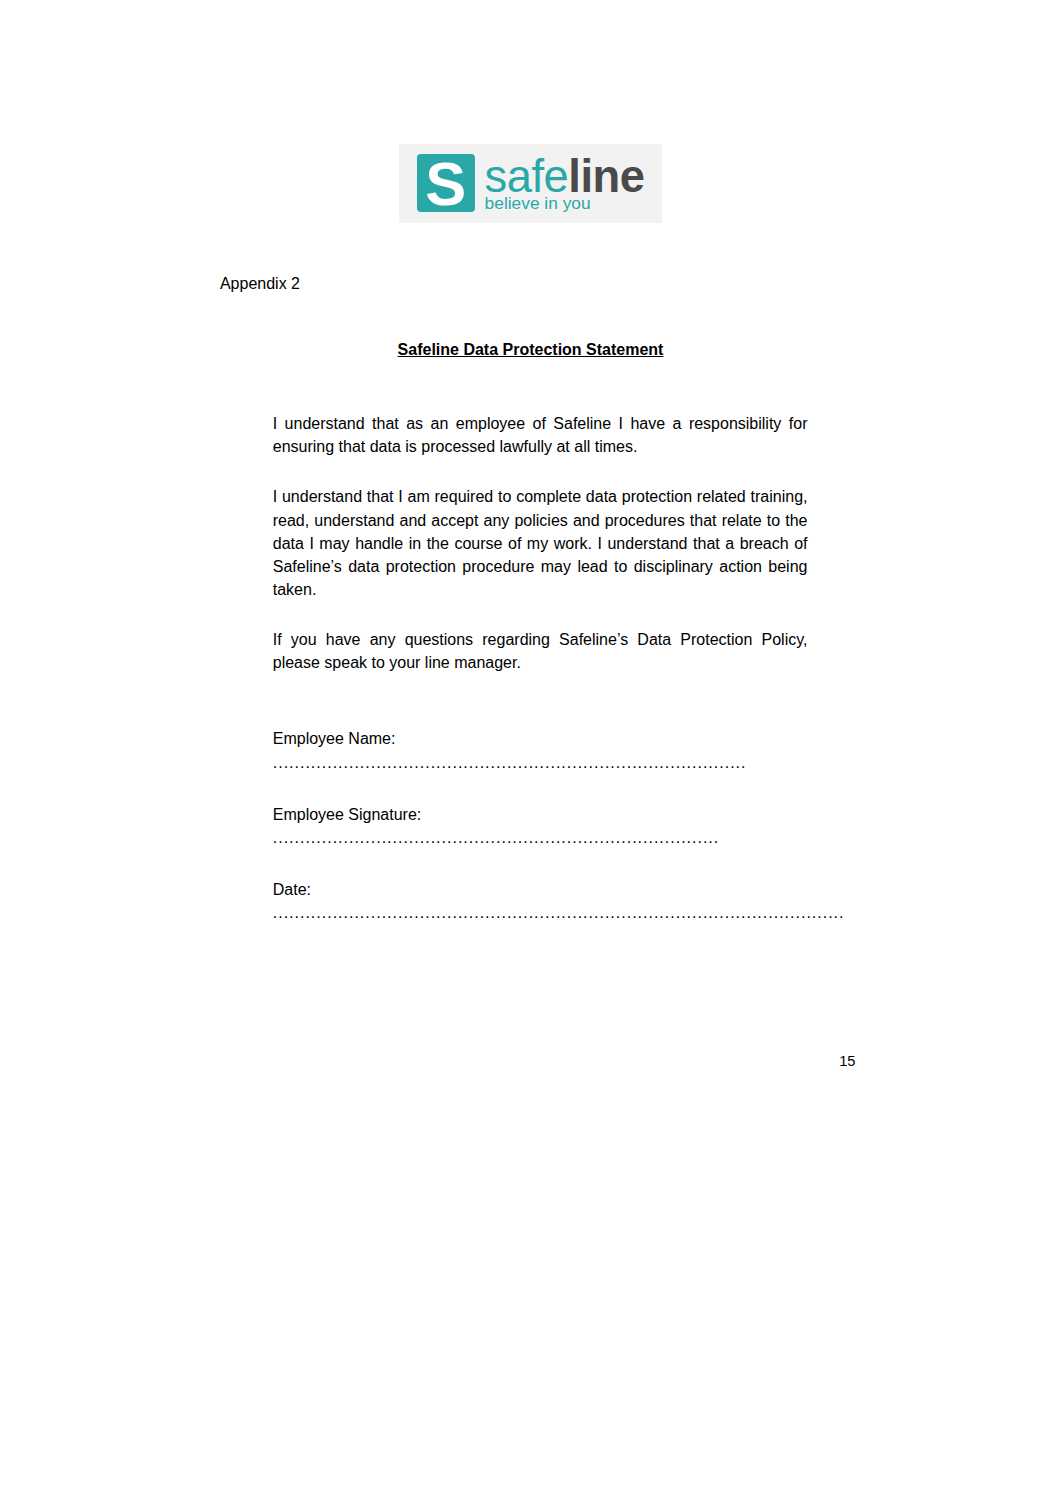S
safe line
believe in you
Appendix 2
Safeline Data Protection Statement
I understand that as an employee of Safeline I have a responsibility for ensuring that data is processed lawfully at all times.
I understand that I am required to complete data protection related training, read, understand and accept any policies and procedures that relate to the data I may handle in the course of my work. I understand that a breach of Safeline’s data protection procedure may lead to disciplinary action being taken.
If you have any questions regarding Safeline’s Data Protection Policy, please speak to your line manager.
Employee Name: .......................................................................................
Employee Signature: ..................................................................................
Date: .........................................................................................................
15